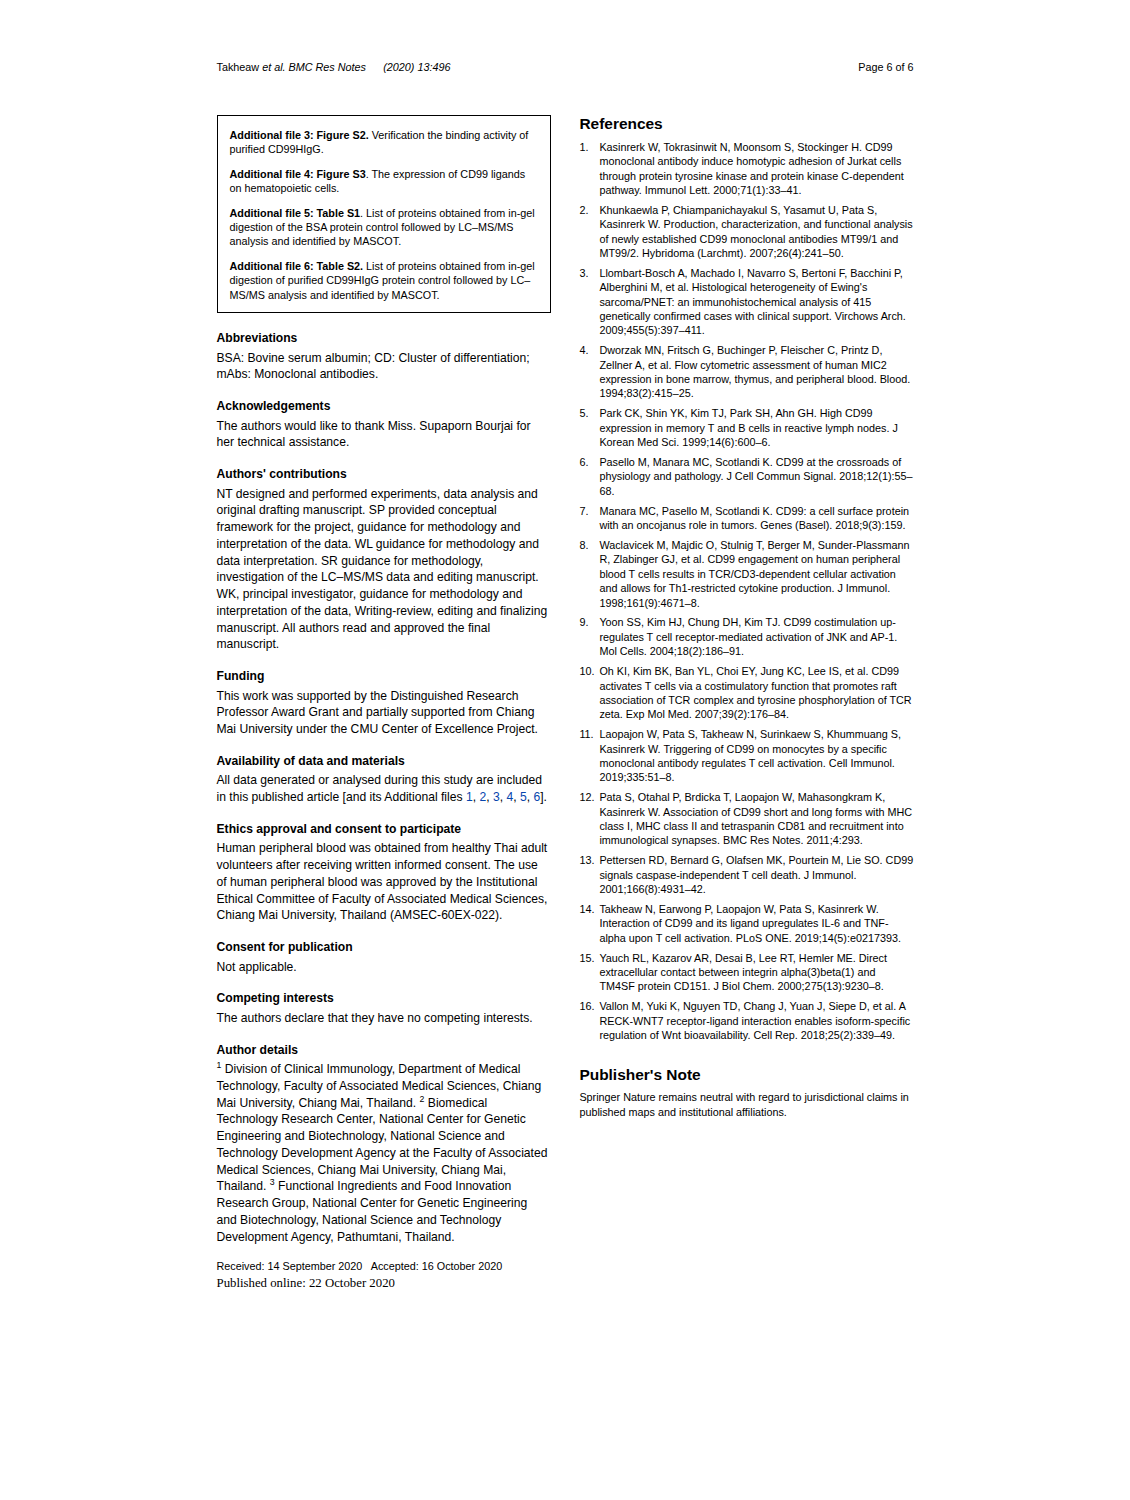Takheaw et al. BMC Res Notes(2020) 13:496
Page 6 of 6
Additional file 3: Figure S2. Verification the binding activity of purified CD99HIgG.
Additional file 4: Figure S3. The expression of CD99 ligands on hematopoietic cells.
Additional file 5: Table S1. List of proteins obtained from in-gel digestion of the BSA protein control followed by LC–MS/MS analysis and identified by MASCOT.
Additional file 6: Table S2. List of proteins obtained from in-gel digestion of purified CD99HIgG protein control followed by LC–MS/MS analysis and identified by MASCOT.
Abbreviations
BSA: Bovine serum albumin; CD: Cluster of differentiation; mAbs: Monoclonal antibodies.
Acknowledgements
The authors would like to thank Miss. Supaporn Bourjai for her technical assistance.
Authors' contributions
NT designed and performed experiments, data analysis and original drafting manuscript. SP provided conceptual framework for the project, guidance for methodology and interpretation of the data. WL guidance for methodology and data interpretation. SR guidance for methodology, investigation of the LC–MS/MS data and editing manuscript. WK, principal investigator, guidance for methodology and interpretation of the data, Writing-review, editing and finalizing manuscript. All authors read and approved the final manuscript.
Funding
This work was supported by the Distinguished Research Professor Award Grant and partially supported from Chiang Mai University under the CMU Center of Excellence Project.
Availability of data and materials
All data generated or analysed during this study are included in this published article [and its Additional files 1, 2, 3, 4, 5, 6].
Ethics approval and consent to participate
Human peripheral blood was obtained from healthy Thai adult volunteers after receiving written informed consent. The use of human peripheral blood was approved by the Institutional Ethical Committee of Faculty of Associated Medical Sciences, Chiang Mai University, Thailand (AMSEC-60EX-022).
Consent for publication
Not applicable.
Competing interests
The authors declare that they have no competing interests.
Author details
1 Division of Clinical Immunology, Department of Medical Technology, Faculty of Associated Medical Sciences, Chiang Mai University, Chiang Mai, Thailand. 2 Biomedical Technology Research Center, National Center for Genetic Engineering and Biotechnology, National Science and Technology Development Agency at the Faculty of Associated Medical Sciences, Chiang Mai University, Chiang Mai, Thailand. 3 Functional Ingredients and Food Innovation Research Group, National Center for Genetic Engineering and Biotechnology, National Science and Technology Development Agency, Pathumtani, Thailand.
Received: 14 September 2020 Accepted: 16 October 2020
Published online: 22 October 2020
References
Kasinrerk W, Tokrasinwit N, Moonsom S, Stockinger H. CD99 monoclonal antibody induce homotypic adhesion of Jurkat cells through protein tyrosine kinase and protein kinase C-dependent pathway. Immunol Lett. 2000;71(1):33–41.
Khunkaewla P, Chiampanichayakul S, Yasamut U, Pata S, Kasinrerk W. Production, characterization, and functional analysis of newly established CD99 monoclonal antibodies MT99/1 and MT99/2. Hybridoma (Larchmt). 2007;26(4):241–50.
Llombart-Bosch A, Machado I, Navarro S, Bertoni F, Bacchini P, Alberghini M, et al. Histological heterogeneity of Ewing's sarcoma/PNET: an immunohistochemical analysis of 415 genetically confirmed cases with clinical support. Virchows Arch. 2009;455(5):397–411.
Dworzak MN, Fritsch G, Buchinger P, Fleischer C, Printz D, Zellner A, et al. Flow cytometric assessment of human MIC2 expression in bone marrow, thymus, and peripheral blood. Blood. 1994;83(2):415–25.
Park CK, Shin YK, Kim TJ, Park SH, Ahn GH. High CD99 expression in memory T and B cells in reactive lymph nodes. J Korean Med Sci. 1999;14(6):600–6.
Pasello M, Manara MC, Scotlandi K. CD99 at the crossroads of physiology and pathology. J Cell Commun Signal. 2018;12(1):55–68.
Manara MC, Pasello M, Scotlandi K. CD99: a cell surface protein with an oncojanus role in tumors. Genes (Basel). 2018;9(3):159.
Waclavicek M, Majdic O, Stulnig T, Berger M, Sunder-Plassmann R, Zlabinger GJ, et al. CD99 engagement on human peripheral blood T cells results in TCR/CD3-dependent cellular activation and allows for Th1-restricted cytokine production. J Immunol. 1998;161(9):4671–8.
Yoon SS, Kim HJ, Chung DH, Kim TJ. CD99 costimulation up-regulates T cell receptor-mediated activation of JNK and AP-1. Mol Cells. 2004;18(2):186–91.
Oh KI, Kim BK, Ban YL, Choi EY, Jung KC, Lee IS, et al. CD99 activates T cells via a costimulatory function that promotes raft association of TCR complex and tyrosine phosphorylation of TCR zeta. Exp Mol Med. 2007;39(2):176–84.
Laopajon W, Pata S, Takheaw N, Surinkaew S, Khummuang S, Kasinrerk W. Triggering of CD99 on monocytes by a specific monoclonal antibody regulates T cell activation. Cell Immunol. 2019;335:51–8.
Pata S, Otahal P, Brdicka T, Laopajon W, Mahasongkram K, Kasinrerk W. Association of CD99 short and long forms with MHC class I, MHC class II and tetraspanin CD81 and recruitment into immunological synapses. BMC Res Notes. 2011;4:293.
Pettersen RD, Bernard G, Olafsen MK, Pourtein M, Lie SO. CD99 signals caspase-independent T cell death. J Immunol. 2001;166(8):4931–42.
Takheaw N, Earwong P, Laopajon W, Pata S, Kasinrerk W. Interaction of CD99 and its ligand upregulates IL-6 and TNF-alpha upon T cell activation. PLoS ONE. 2019;14(5):e0217393.
Yauch RL, Kazarov AR, Desai B, Lee RT, Hemler ME. Direct extracellular contact between integrin alpha(3)beta(1) and TM4SF protein CD151. J Biol Chem. 2000;275(13):9230–8.
Vallon M, Yuki K, Nguyen TD, Chang J, Yuan J, Siepe D, et al. A RECK-WNT7 receptor-ligand interaction enables isoform-specific regulation of Wnt bioavailability. Cell Rep. 2018;25(2):339–49.
Publisher's Note
Springer Nature remains neutral with regard to jurisdictional claims in published maps and institutional affiliations.